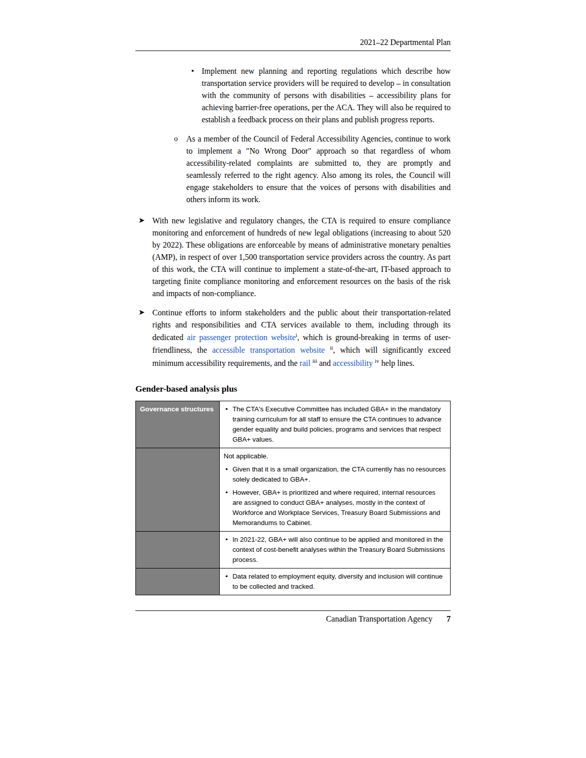2021–22 Departmental Plan
Implement new planning and reporting regulations which describe how transportation service providers will be required to develop – in consultation with the community of persons with disabilities – accessibility plans for achieving barrier-free operations, per the ACA. They will also be required to establish a feedback process on their plans and publish progress reports.
As a member of the Council of Federal Accessibility Agencies, continue to work to implement a "No Wrong Door" approach so that regardless of whom accessibility-related complaints are submitted to, they are promptly and seamlessly referred to the right agency. Also among its roles, the Council will engage stakeholders to ensure that the voices of persons with disabilities and others inform its work.
With new legislative and regulatory changes, the CTA is required to ensure compliance monitoring and enforcement of hundreds of new legal obligations (increasing to about 520 by 2022). These obligations are enforceable by means of administrative monetary penalties (AMP), in respect of over 1,500 transportation service providers across the country. As part of this work, the CTA will continue to implement a state-of-the-art, IT-based approach to targeting finite compliance monitoring and enforcement resources on the basis of the risk and impacts of non-compliance.
Continue efforts to inform stakeholders and the public about their transportation-related rights and responsibilities and CTA services available to them, including through its dedicated air passenger protection websitei, which is ground-breaking in terms of user-friendliness, the accessible transportation website ii, which will significantly exceed minimum accessibility requirements, and the rail iii and accessibility iv help lines.
Gender-based analysis plus
| Governance structures | The CTA's Executive Committee has included GBA+ in the mandatory training curriculum for all staff to ensure the CTA continues to advance gender equality and build policies, programs and services that respect GBA+ values. |
| | Not applicable. Given that it is a small organization, the CTA currently has no resources solely dedicated to GBA+. However, GBA+ is prioritized and where required, internal resources are assigned to conduct GBA+ analyses, mostly in the context of Workforce and Workplace Services, Treasury Board Submissions and Memorandums to Cabinet. |
| | In 2021-22, GBA+ will also continue to be applied and monitored in the context of cost-benefit analyses within the Treasury Board Submissions process. |
| | Data related to employment equity, diversity and inclusion will continue to be collected and tracked. |
Canadian Transportation Agency 7